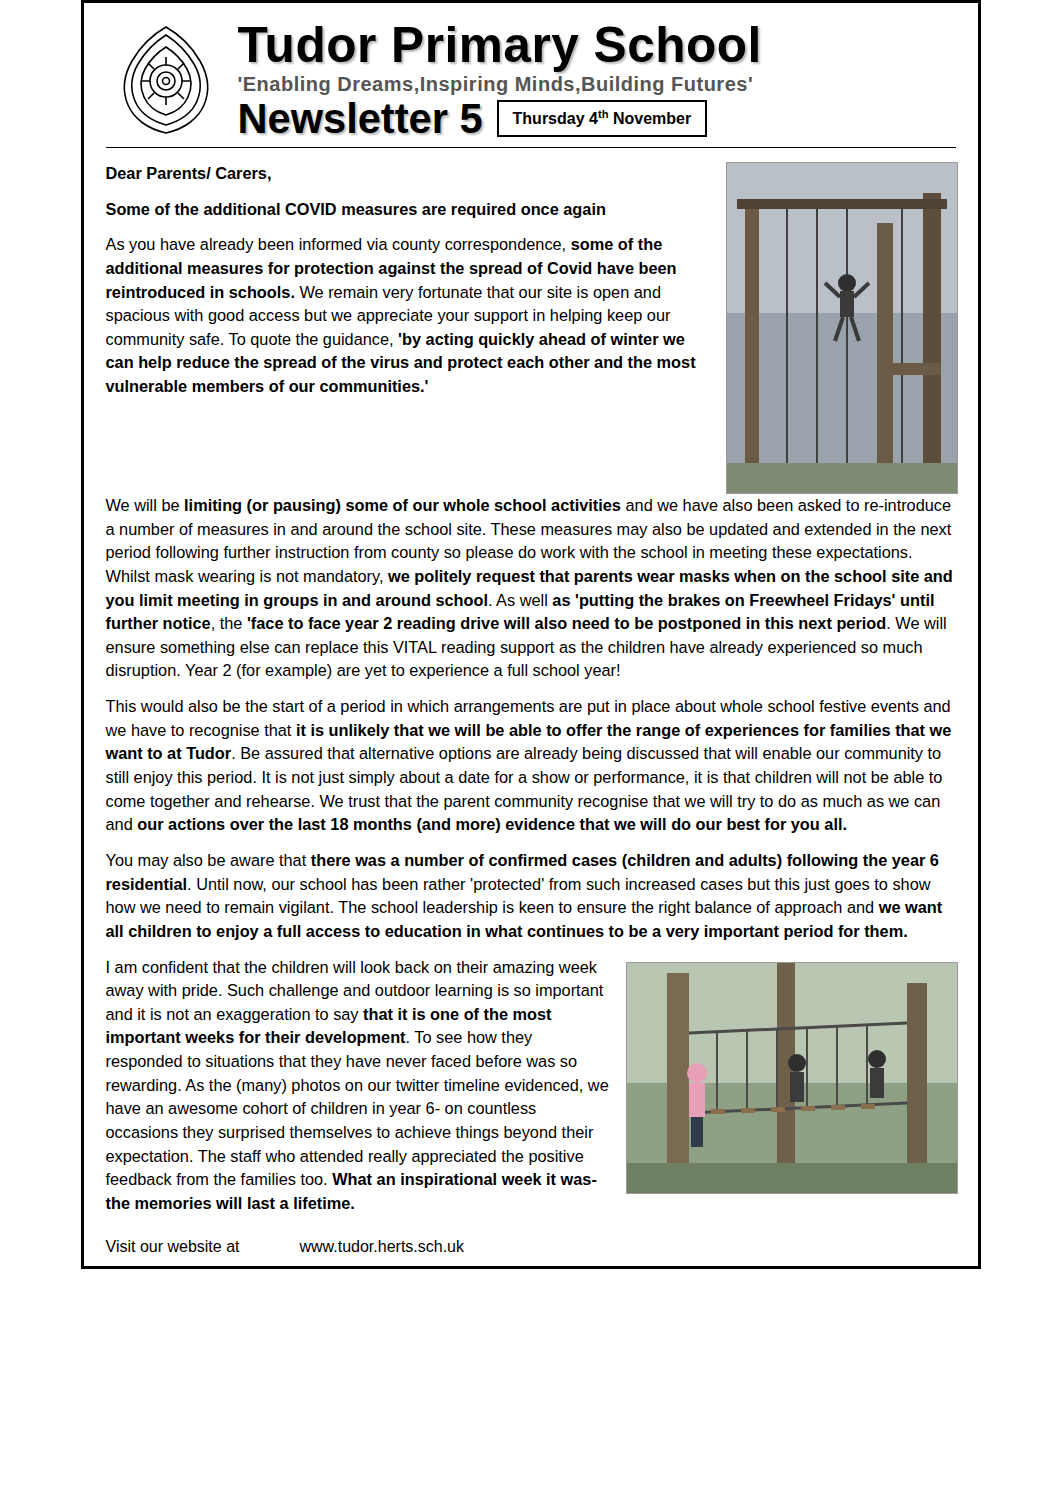Tudor Primary School
'Enabling Dreams,Inspiring Minds,Building Futures'
Newsletter 5
Thursday 4th November
Dear Parents/ Carers,
Some of the additional COVID measures are required once again
As you have already been informed via county correspondence, some of the additional measures for protection against the spread of Covid have been reintroduced in schools. We remain very fortunate that our site is open and spacious with good access but we appreciate your support in helping keep our community safe. To quote the guidance, 'by acting quickly ahead of winter we can help reduce the spread of the virus and protect each other and the most vulnerable members of our communities.'
We will be limiting (or pausing) some of our whole school activities and we have also been asked to re-introduce a number of measures in and around the school site. These measures may also be updated and extended in the next period following further instruction from county so please do work with the school in meeting these expectations. Whilst mask wearing is not mandatory, we politely request that parents wear masks when on the school site and you limit meeting in groups in and around school. As well as 'putting the brakes on Freewheel Fridays' until further notice, the 'face to face year 2 reading drive will also need to be postponed in this next period. We will ensure something else can replace this VITAL reading support as the children have already experienced so much disruption. Year 2 (for example) are yet to experience a full school year!
This would also be the start of a period in which arrangements are put in place about whole school festive events and we have to recognise that it is unlikely that we will be able to offer the range of experiences for families that we want to at Tudor. Be assured that alternative options are already being discussed that will enable our community to still enjoy this period. It is not just simply about a date for a show or performance, it is that children will not be able to come together and rehearse. We trust that the parent community recognise that we will try to do as much as we can and our actions over the last 18 months (and more) evidence that we will do our best for you all.
You may also be aware that there was a number of confirmed cases (children and adults) following the year 6 residential. Until now, our school has been rather 'protected' from such increased cases but this just goes to show how we need to remain vigilant. The school leadership is keen to ensure the right balance of approach and we want all children to enjoy a full access to education in what continues to be a very important period for them.
I am confident that the children will look back on their amazing week away with pride. Such challenge and outdoor learning is so important and it is not an exaggeration to say that it is one of the most important weeks for their development. To see how they responded to situations that they have never faced before was so rewarding. As the (many) photos on our twitter timeline evidenced, we have an awesome cohort of children in year 6- on countless occasions they surprised themselves to achieve things beyond their expectation. The staff who attended really appreciated the positive feedback from the families too. What an inspirational week it was- the memories will last a lifetime.
Visit our website at www.tudor.herts.sch.uk